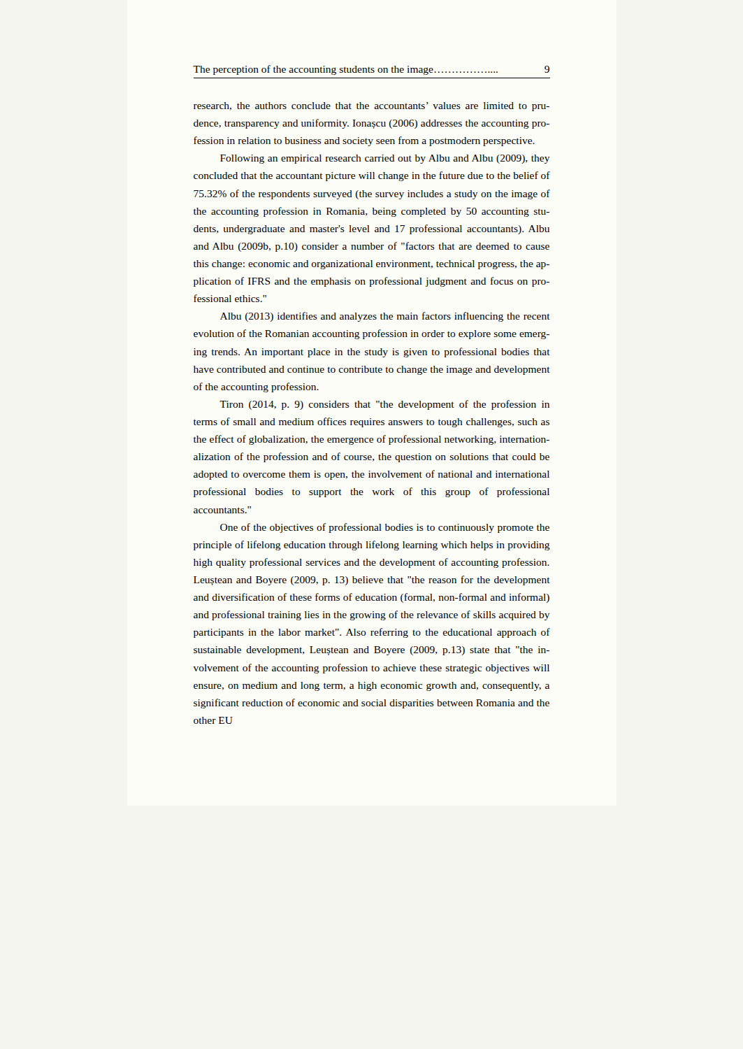The perception of the accounting students on the image…………….... 9
research, the authors conclude that the accountants’ values are limited to prudence, transparency and uniformity. Ionașcu (2006) addresses the accounting profession in relation to business and society seen from a postmodern perspective.
Following an empirical research carried out by Albu and Albu (2009), they concluded that the accountant picture will change in the future due to the belief of 75.32% of the respondents surveyed (the survey includes a study on the image of the accounting profession in Romania, being completed by 50 accounting students, undergraduate and master's level and 17 professional accountants). Albu and Albu (2009b, p.10) consider a number of "factors that are deemed to cause this change: economic and organizational environment, technical progress, the application of IFRS and the emphasis on professional judgment and focus on professional ethics."
Albu (2013) identifies and analyzes the main factors influencing the recent evolution of the Romanian accounting profession in order to explore some emerging trends. An important place in the study is given to professional bodies that have contributed and continue to contribute to change the image and development of the accounting profession.
Tiron (2014, p. 9) considers that "the development of the profession in terms of small and medium offices requires answers to tough challenges, such as the effect of globalization, the emergence of professional networking, internationalization of the profession and of course, the question on solutions that could be adopted to overcome them is open, the involvement of national and international professional bodies to support the work of this group of professional accountants."
One of the objectives of professional bodies is to continuously promote the principle of lifelong education through lifelong learning which helps in providing high quality professional services and the development of accounting profession. Leuștean and Boyere (2009, p. 13) believe that "the reason for the development and diversification of these forms of education (formal, non-formal and informal) and professional training lies in the growing of the relevance of skills acquired by participants in the labor market". Also referring to the educational approach of sustainable development, Leuștean and Boyere (2009, p.13) state that "the involvement of the accounting profession to achieve these strategic objectives will ensure, on medium and long term, a high economic growth and, consequently, a significant reduction of economic and social disparities between Romania and the other EU